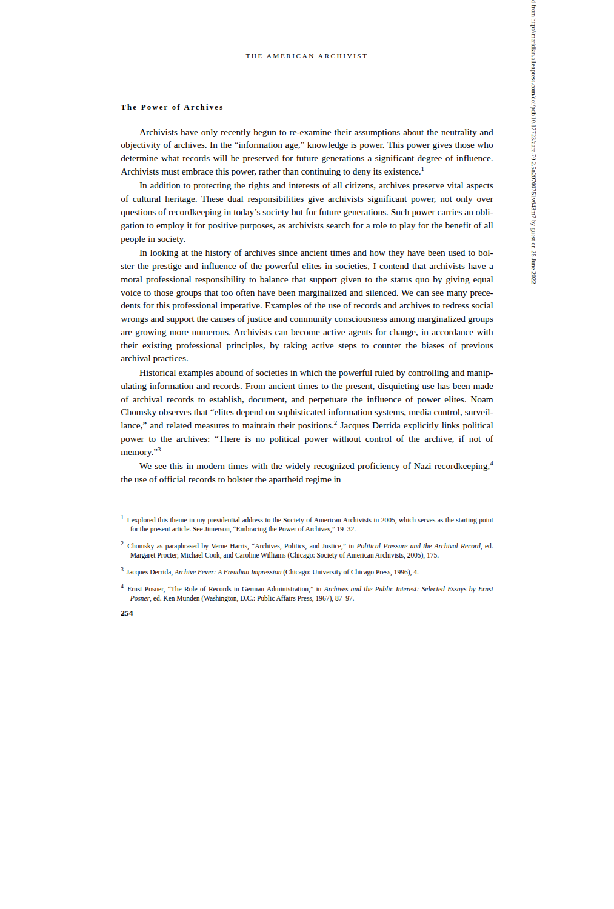The American Archivist
The Power of Archives
Archivists have only recently begun to re-examine their assumptions about the neutrality and objectivity of archives. In the “information age,” knowledge is power. This power gives those who determine what records will be preserved for future generations a significant degree of influence. Archivists must embrace this power, rather than continuing to deny its existence.1
In addition to protecting the rights and interests of all citizens, archives preserve vital aspects of cultural heritage. These dual responsibilities give archivists significant power, not only over questions of recordkeeping in today’s society but for future generations. Such power carries an obligation to employ it for positive purposes, as archivists search for a role to play for the benefit of all people in society.
In looking at the history of archives since ancient times and how they have been used to bolster the prestige and influence of the powerful elites in societies, I contend that archivists have a moral professional responsibility to balance that support given to the status quo by giving equal voice to those groups that too often have been marginalized and silenced. We can see many precedents for this professional imperative. Examples of the use of records and archives to redress social wrongs and support the causes of justice and community consciousness among marginalized groups are growing more numerous. Archivists can become active agents for change, in accordance with their existing professional principles, by taking active steps to counter the biases of previous archival practices.
Historical examples abound of societies in which the powerful ruled by controlling and manipulating information and records. From ancient times to the present, disquieting use has been made of archival records to establish, document, and perpetuate the influence of power elites. Noam Chomsky observes that “elites depend on sophisticated information systems, media control, surveillance,” and related measures to maintain their positions.2 Jacques Derrida explicitly links political power to the archives: “There is no political power without control of the archive, if not of memory.”3
We see this in modern times with the widely recognized proficiency of Nazi recordkeeping,4 the use of official records to bolster the apartheid regime in
1 I explored this theme in my presidential address to the Society of American Archivists in 2005, which serves as the starting point for the present article. See Jimerson, “Embracing the Power of Archives,” 19–32.
2 Chomsky as paraphrased by Verne Harris, “Archives, Politics, and Justice,” in Political Pressure and the Archival Record, ed. Margaret Procter, Michael Cook, and Caroline Williams (Chicago: Society of American Archivists, 2005), 175.
3 Jacques Derrida, Archive Fever: A Freudian Impression (Chicago: University of Chicago Press, 1996), 4.
4 Ernst Posner, “The Role of Records in German Administration,” in Archives and the Public Interest: Selected Essays by Ernst Posner, ed. Ken Munden (Washington, D.C.: Public Affairs Press, 1967), 87–97.
254
Downloaded from http://meridian.allenpress.com/doi/pdf/10.17723/aarc.70.2.5n20760751v643m7 by guest on 25 June 2022